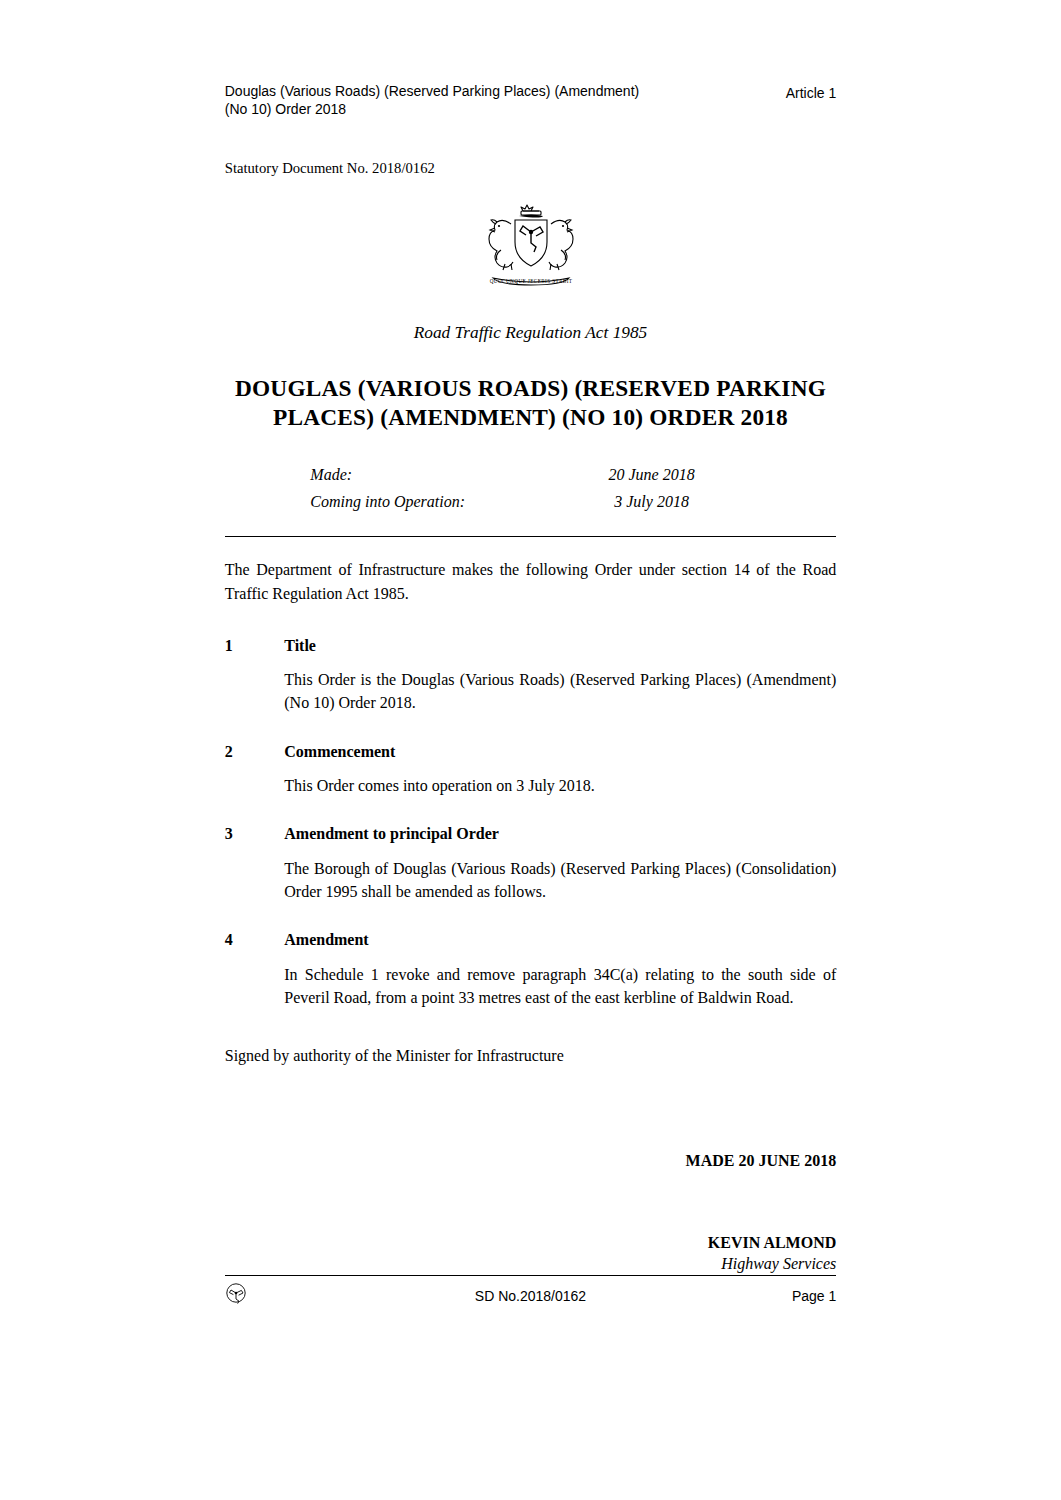Douglas (Various Roads) (Reserved Parking Places) (Amendment)
(No 10) Order 2018
Article 1
Statutory Document No. 2018/0162
QUOCUNQUE JECERIS STABIT
Road Traffic Regulation Act 1985
DOUGLAS (VARIOUS ROADS) (RESERVED PARKING PLACES) (AMENDMENT) (NO 10) ORDER 2018
| Made: | 20 June 2018 |
| Coming into Operation: | 3 July 2018 |
The Department of Infrastructure makes the following Order under section 14 of the Road Traffic Regulation Act 1985.
1 Title
This Order is the Douglas (Various Roads) (Reserved Parking Places) (Amendment) (No 10) Order 2018.
2 Commencement
This Order comes into operation on 3 July 2018.
3 Amendment to principal Order
The Borough of Douglas (Various Roads) (Reserved Parking Places) (Consolidation) Order 1995 shall be amended as follows.
4 Amendment
In Schedule 1 revoke and remove paragraph 34C(a) relating to the south side of Peveril Road, from a point 33 metres east of the east kerbline of Baldwin Road.
Signed by authority of the Minister for Infrastructure
MADE 20 JUNE 2018
KEVIN ALMOND
Highway Services
SD No.2018/0162
Page 1